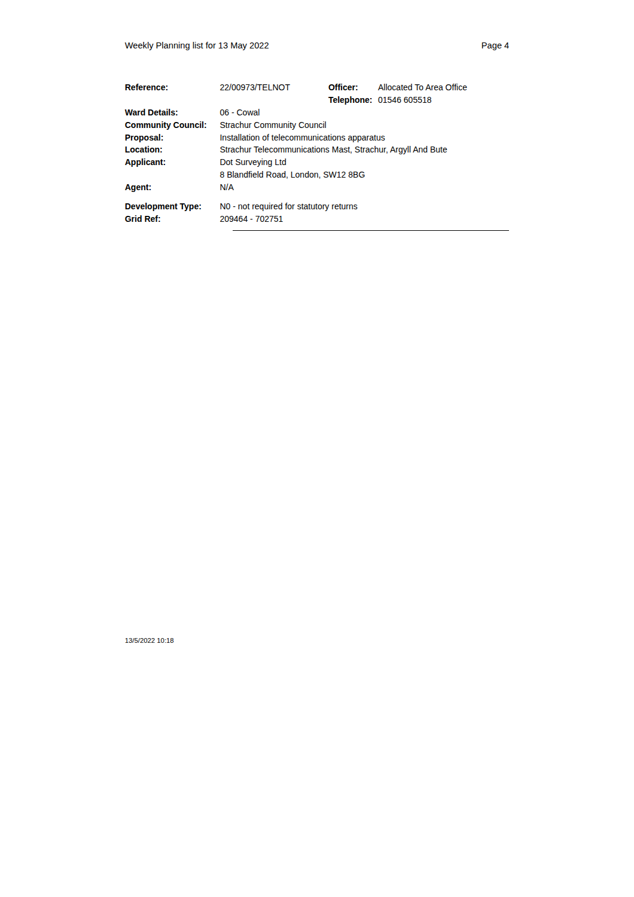Weekly Planning list for 13 May 2022
Page 4
| Reference: | 22/00973/TELNOT | Officer: | Allocated To Area Office |
| | | Telephone: | 01546 605518 |
| Ward Details: | 06 - Cowal |
| Community Council: | Strachur Community Council |
| Proposal: | Installation of telecommunications apparatus |
| Location: | Strachur Telecommunications Mast, Strachur, Argyll And Bute |
| Applicant: | Dot Surveying Ltd |
| | 8 Blandfield Road, London, SW12 8BG |
| Agent: | N/A |
| Development Type: | N0 - not required for statutory returns |
| Grid Ref: | 209464 - 702751 |
13/5/2022 10:18